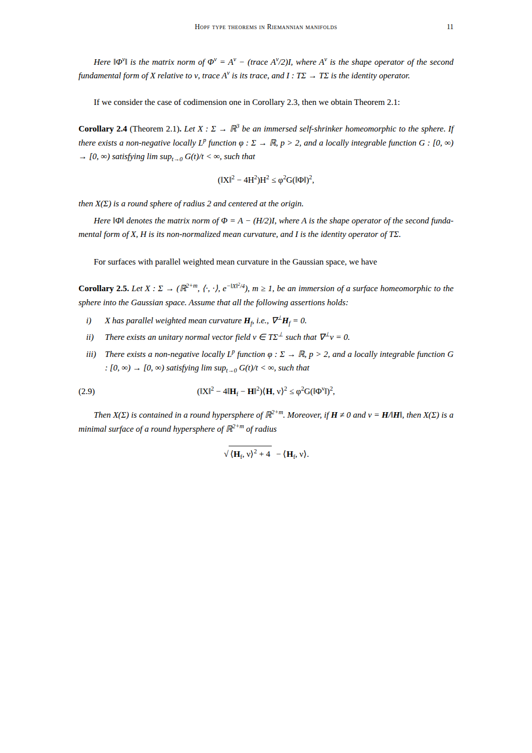Hopf type theorems in Riemannian manifolds 11
Here ‖Φν‖ is the matrix norm of Φν = Aν − (trace Aν/2)I, where Aν is the shape operator of the second fundamental form of X relative to ν, trace Aν is its trace, and I : TΣ → TΣ is the identity operator.
If we consider the case of codimension one in Corollary 2.3, then we obtain Theorem 2.1:
Corollary 2.4 (Theorem 2.1). Let X : Σ → ℝ3 be an immersed self-shrinker homeomorphic to the sphere. If there exists a non-negative locally Lp function φ : Σ → ℝ, p > 2, and a locally integrable function G : [0, ∞) → [0, ∞) satisfying lim supt→0 G(t)/t < ∞, such that
(‖X‖2 − 4H2)H2 ≤ φ2G(‖Φ‖)2,
then X(Σ) is a round sphere of radius 2 and centered at the origin.
Here ‖Φ‖ denotes the matrix norm of Φ = A − (H/2)I, where A is the shape operator of the second fundamental form of X, H is its non-normalized mean curvature, and I is the identity operator of TΣ.
For surfaces with parallel weighted mean curvature in the Gaussian space, we have
Corollary 2.5. Let X : Σ → (ℝ2+m, ⟨·, ·⟩, e−‖X‖2/4), m ≥ 1, be an immersion of a surface homeomorphic to the sphere into the Gaussian space. Assume that all the following assertions holds:
X has parallel weighted mean curvature Hf, i.e., ∇⊥Hf = 0.
There exists an unitary normal vector field ν ∈ TΣ⊥ such that ∇⊥ν = 0.
There exists a non-negative locally Lp function φ : Σ → ℝ, p > 2, and a locally integrable function G : [0, ∞) → [0, ∞) satisfying lim supt→0 G(t)/t < ∞, such that
(2.9) (‖X‖2 − 4‖Hf − H‖2)⟨H, ν⟩2 ≤ φ2G(‖Φν‖)2,
Then X(Σ) is contained in a round hypersphere of ℝ2+m. Moreover, if H ≠ 0 and ν = H/‖H‖, then X(Σ) is a minimal surface of a round hypersphere of ℝ2+m of radius
√⟨Hf, ν⟩2 + 4 − ⟨Hf, ν⟩.